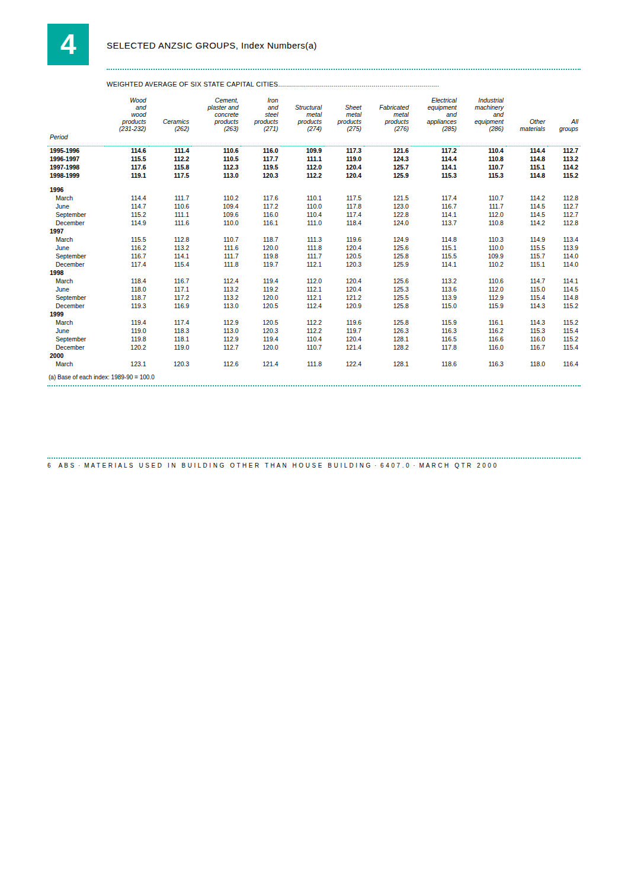4
SELECTED ANZSIC GROUPS, Index Numbers(a)
WEIGHTED AVERAGE OF SIX STATE CAPITAL CITIES.................................................................................
| | Wood and wood products (231-232) | Ceramics (262) | Cement, plaster and concrete products (263) | Iron and steel products (271) | Structural metal products (274) | Sheet metal products (275) | Fabricated metal products (276) | Electrical equipment and appliances (285) | Industrial machinery and equipment (286) | Other materials | All groups |
| --- | --- | --- | --- | --- | --- | --- | --- | --- | --- | --- | --- |
| Period | |
| 1995-1996 | 114.6 | 111.4 | 110.6 | 116.0 | 109.9 | 117.3 | 121.6 | 117.2 | 110.4 | 114.4 | 112.7 |
| 1996-1997 | 115.5 | 112.2 | 110.5 | 117.7 | 111.1 | 119.0 | 124.3 | 114.4 | 110.8 | 114.8 | 113.2 |
| 1997-1998 | 117.6 | 115.8 | 112.3 | 119.5 | 112.0 | 120.4 | 125.7 | 114.1 | 110.7 | 115.1 | 114.2 |
| 1998-1999 | 119.1 | 117.5 | 113.0 | 120.3 | 112.2 | 120.4 | 125.9 | 115.3 | 115.3 | 114.8 | 115.2 |
| 1996 | |
| March | 114.4 | 111.7 | 110.2 | 117.6 | 110.1 | 117.5 | 121.5 | 117.4 | 110.7 | 114.2 | 112.8 |
| June | 114.7 | 110.6 | 109.4 | 117.2 | 110.0 | 117.8 | 123.0 | 116.7 | 111.7 | 114.5 | 112.7 |
| September | 115.2 | 111.1 | 109.6 | 116.0 | 110.4 | 117.4 | 122.8 | 114.1 | 112.0 | 114.5 | 112.7 |
| December | 114.9 | 111.6 | 110.0 | 116.1 | 111.0 | 118.4 | 124.0 | 113.7 | 110.8 | 114.2 | 112.8 |
| 1997 | |
| March | 115.5 | 112.8 | 110.7 | 118.7 | 111.3 | 119.6 | 124.9 | 114.8 | 110.3 | 114.9 | 113.4 |
| June | 116.2 | 113.2 | 111.6 | 120.0 | 111.8 | 120.4 | 125.6 | 115.1 | 110.0 | 115.5 | 113.9 |
| September | 116.7 | 114.1 | 111.7 | 119.8 | 111.7 | 120.5 | 125.8 | 115.5 | 109.9 | 115.7 | 114.0 |
| December | 117.4 | 115.4 | 111.8 | 119.7 | 112.1 | 120.3 | 125.9 | 114.1 | 110.2 | 115.1 | 114.0 |
| 1998 | |
| March | 118.4 | 116.7 | 112.4 | 119.4 | 112.0 | 120.4 | 125.6 | 113.2 | 110.6 | 114.7 | 114.1 |
| June | 118.0 | 117.1 | 113.2 | 119.2 | 112.1 | 120.4 | 125.3 | 113.6 | 112.0 | 115.0 | 114.5 |
| September | 118.7 | 117.2 | 113.2 | 120.0 | 112.1 | 121.2 | 125.5 | 113.9 | 112.9 | 115.4 | 114.8 |
| December | 119.3 | 116.9 | 113.0 | 120.5 | 112.4 | 120.9 | 125.8 | 115.0 | 115.9 | 114.3 | 115.2 |
| 1999 | |
| March | 119.4 | 117.4 | 112.9 | 120.5 | 112.2 | 119.6 | 125.8 | 115.9 | 116.1 | 114.3 | 115.2 |
| June | 119.0 | 118.3 | 113.0 | 120.3 | 112.2 | 119.7 | 126.3 | 116.3 | 116.2 | 115.3 | 115.4 |
| September | 119.8 | 118.1 | 112.9 | 119.4 | 110.4 | 120.4 | 128.1 | 116.5 | 116.6 | 116.0 | 115.2 |
| December | 120.2 | 119.0 | 112.7 | 120.0 | 110.7 | 121.4 | 128.2 | 117.8 | 116.0 | 116.7 | 115.4 |
| 2000 | |
| March | 123.1 | 120.3 | 112.6 | 121.4 | 111.8 | 122.4 | 128.1 | 118.6 | 116.3 | 118.0 | 116.4 |
(a) Base of each index: 1989-90 = 100.0
6 A B S · M A T E R I A L S U S E D I N B U I L D I N G O T H E R T H A N H O U S E B U I L D I N G · 6 4 0 7 . 0 · M A R C H Q T R 2 0 0 0